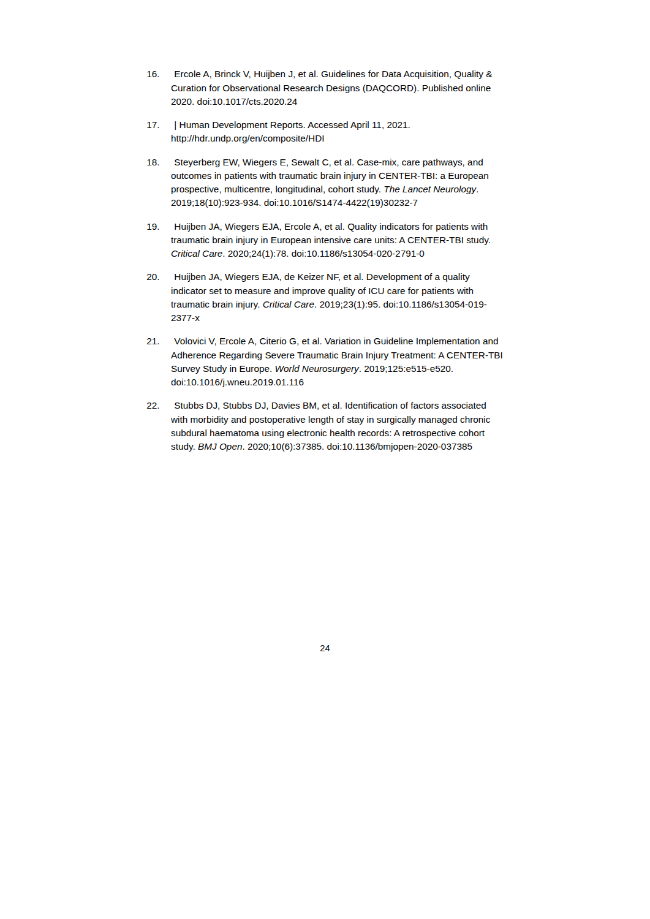16. Ercole A, Brinck V, Huijben J, et al. Guidelines for Data Acquisition, Quality & Curation for Observational Research Designs (DAQCORD). Published online 2020. doi:10.1017/cts.2020.24
17. | Human Development Reports. Accessed April 11, 2021. http://hdr.undp.org/en/composite/HDI
18. Steyerberg EW, Wiegers E, Sewalt C, et al. Case-mix, care pathways, and outcomes in patients with traumatic brain injury in CENTER-TBI: a European prospective, multicentre, longitudinal, cohort study. The Lancet Neurology. 2019;18(10):923-934. doi:10.1016/S1474-4422(19)30232-7
19. Huijben JA, Wiegers EJA, Ercole A, et al. Quality indicators for patients with traumatic brain injury in European intensive care units: A CENTER-TBI study. Critical Care. 2020;24(1):78. doi:10.1186/s13054-020-2791-0
20. Huijben JA, Wiegers EJA, de Keizer NF, et al. Development of a quality indicator set to measure and improve quality of ICU care for patients with traumatic brain injury. Critical Care. 2019;23(1):95. doi:10.1186/s13054-019-2377-x
21. Volovici V, Ercole A, Citerio G, et al. Variation in Guideline Implementation and Adherence Regarding Severe Traumatic Brain Injury Treatment: A CENTER-TBI Survey Study in Europe. World Neurosurgery. 2019;125:e515-e520. doi:10.1016/j.wneu.2019.01.116
22. Stubbs DJ, Stubbs DJ, Davies BM, et al. Identification of factors associated with morbidity and postoperative length of stay in surgically managed chronic subdural haematoma using electronic health records: A retrospective cohort study. BMJ Open. 2020;10(6):37385. doi:10.1136/bmjopen-2020-037385
24